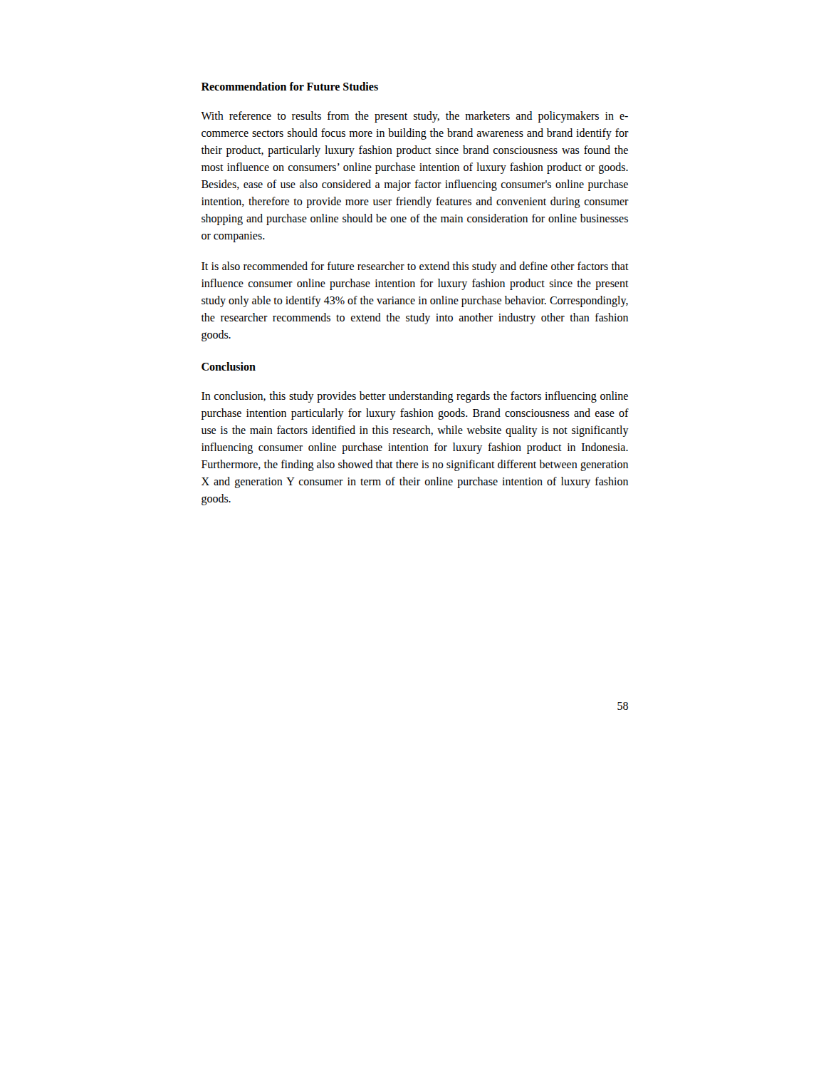Recommendation for Future Studies
With reference to results from the present study, the marketers and policymakers in e-commerce sectors should focus more in building the brand awareness and brand identify for their product, particularly luxury fashion product since brand consciousness was found the most influence on consumers’ online purchase intention of luxury fashion product or goods. Besides, ease of use also considered a major factor influencing consumer's online purchase intention, therefore to provide more user friendly features and convenient during consumer shopping and purchase online should be one of the main consideration for online businesses or companies.
It is also recommended for future researcher to extend this study and define other factors that influence consumer online purchase intention for luxury fashion product since the present study only able to identify 43% of the variance in online purchase behavior. Correspondingly, the researcher recommends to extend the study into another industry other than fashion goods.
Conclusion
In conclusion, this study provides better understanding regards the factors influencing online purchase intention particularly for luxury fashion goods. Brand consciousness and ease of use is the main factors identified in this research, while website quality is not significantly influencing consumer online purchase intention for luxury fashion product in Indonesia. Furthermore, the finding also showed that there is no significant different between generation X and generation Y consumer in term of their online purchase intention of luxury fashion goods.
58